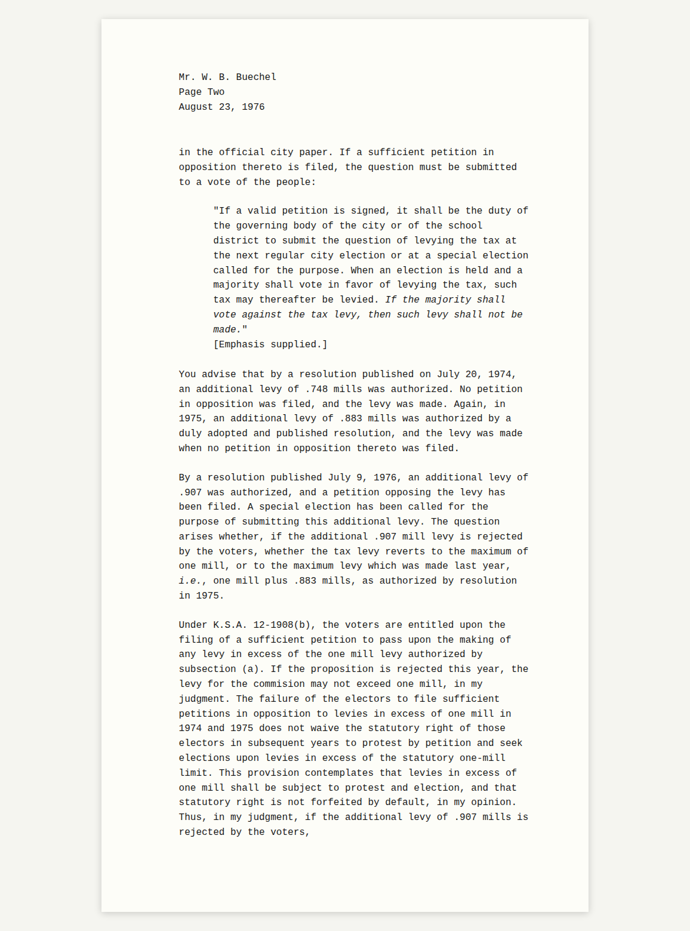Mr. W. B. Buechel
Page Two
August 23, 1976
in the official city paper. If a sufficient petition in opposition thereto is filed, the question must be submitted to a vote of the people:
"If a valid petition is signed, it shall be the duty of the governing body of the city or of the school district to submit the question of levying the tax at the next regular city election or at a special election called for the purpose. When an election is held and a majority shall vote in favor of levying the tax, such tax may thereafter be levied. If the majority shall vote against the tax levy, then such levy shall not be made."
[Emphasis supplied.]
You advise that by a resolution published on July 20, 1974, an additional levy of .748 mills was authorized. No petition in opposition was filed, and the levy was made. Again, in 1975, an additional levy of .883 mills was authorized by a duly adopted and published resolution, and the levy was made when no petition in opposition thereto was filed.
By a resolution published July 9, 1976, an additional levy of .907 was authorized, and a petition opposing the levy has been filed. A special election has been called for the purpose of submitting this additional levy. The question arises whether, if the additional .907 mill levy is rejected by the voters, whether the tax levy reverts to the maximum of one mill, or to the maximum levy which was made last year, i.e., one mill plus .883 mills, as authorized by resolution in 1975.
Under K.S.A. 12-1908(b), the voters are entitled upon the filing of a sufficient petition to pass upon the making of any levy in excess of the one mill levy authorized by subsection (a). If the proposition is rejected this year, the levy for the commision may not exceed one mill, in my judgment. The failure of the electors to file sufficient petitions in opposition to levies in excess of one mill in 1974 and 1975 does not waive the statutory right of those electors in subsequent years to protest by petition and seek elections upon levies in excess of the statutory one-mill limit. This provision contemplates that levies in excess of one mill shall be subject to protest and election, and that statutory right is not forfeited by default, in my opinion. Thus, in my judgment, if the additional levy of .907 mills is rejected by the voters,